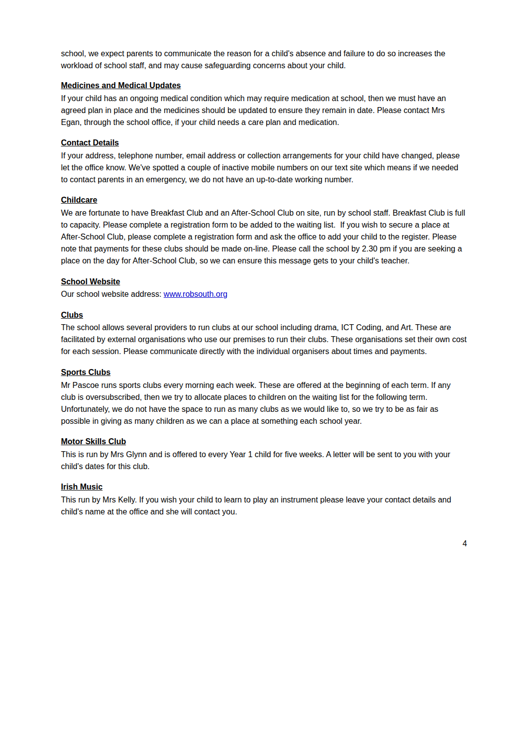school, we expect parents to communicate the reason for a child's absence and failure to do so increases the workload of school staff, and may cause safeguarding concerns about your child.
Medicines and Medical Updates
If your child has an ongoing medical condition which may require medication at school, then we must have an agreed plan in place and the medicines should be updated to ensure they remain in date. Please contact Mrs Egan, through the school office, if your child needs a care plan and medication.
Contact Details
If your address, telephone number, email address or collection arrangements for your child have changed, please let the office know. We've spotted a couple of inactive mobile numbers on our text site which means if we needed to contact parents in an emergency, we do not have an up-to-date working number.
Childcare
We are fortunate to have Breakfast Club and an After-School Club on site, run by school staff. Breakfast Club is full to capacity. Please complete a registration form to be added to the waiting list. If you wish to secure a place at After-School Club, please complete a registration form and ask the office to add your child to the register. Please note that payments for these clubs should be made on-line. Please call the school by 2.30 pm if you are seeking a place on the day for After-School Club, so we can ensure this message gets to your child's teacher.
School Website
Our school website address: www.robsouth.org
Clubs
The school allows several providers to run clubs at our school including drama, ICT Coding, and Art. These are facilitated by external organisations who use our premises to run their clubs. These organisations set their own cost for each session. Please communicate directly with the individual organisers about times and payments.
Sports Clubs
Mr Pascoe runs sports clubs every morning each week. These are offered at the beginning of each term. If any club is oversubscribed, then we try to allocate places to children on the waiting list for the following term. Unfortunately, we do not have the space to run as many clubs as we would like to, so we try to be as fair as possible in giving as many children as we can a place at something each school year.
Motor Skills Club
This is run by Mrs Glynn and is offered to every Year 1 child for five weeks. A letter will be sent to you with your child's dates for this club.
Irish Music
This run by Mrs Kelly. If you wish your child to learn to play an instrument please leave your contact details and child's name at the office and she will contact you.
4